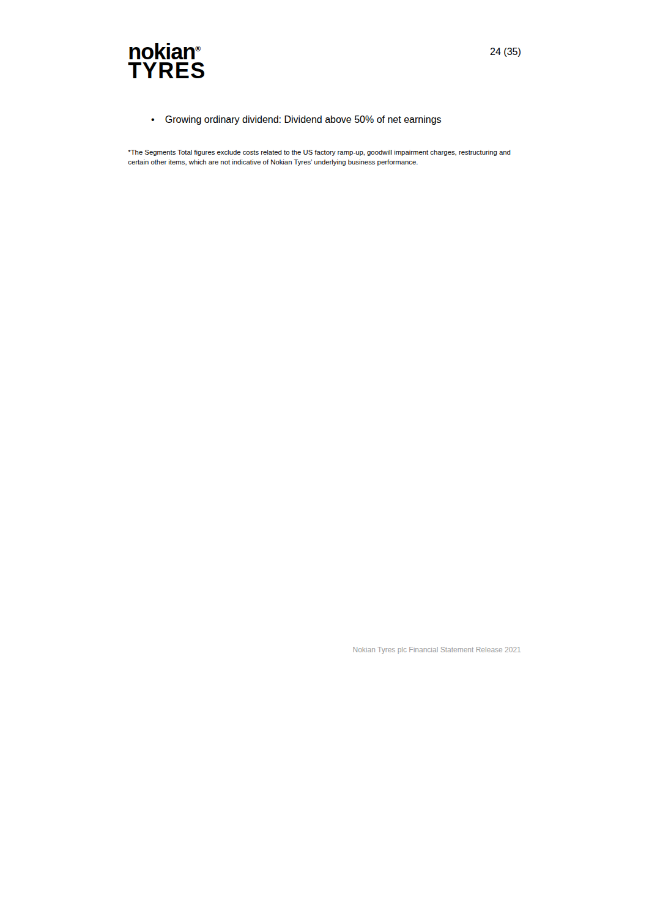nokian® TYRES
24 (35)
Growing ordinary dividend: Dividend above 50% of net earnings
*The Segments Total figures exclude costs related to the US factory ramp-up, goodwill impairment charges, restructuring and certain other items, which are not indicative of Nokian Tyres’ underlying business performance.
Nokian Tyres plc Financial Statement Release 2021